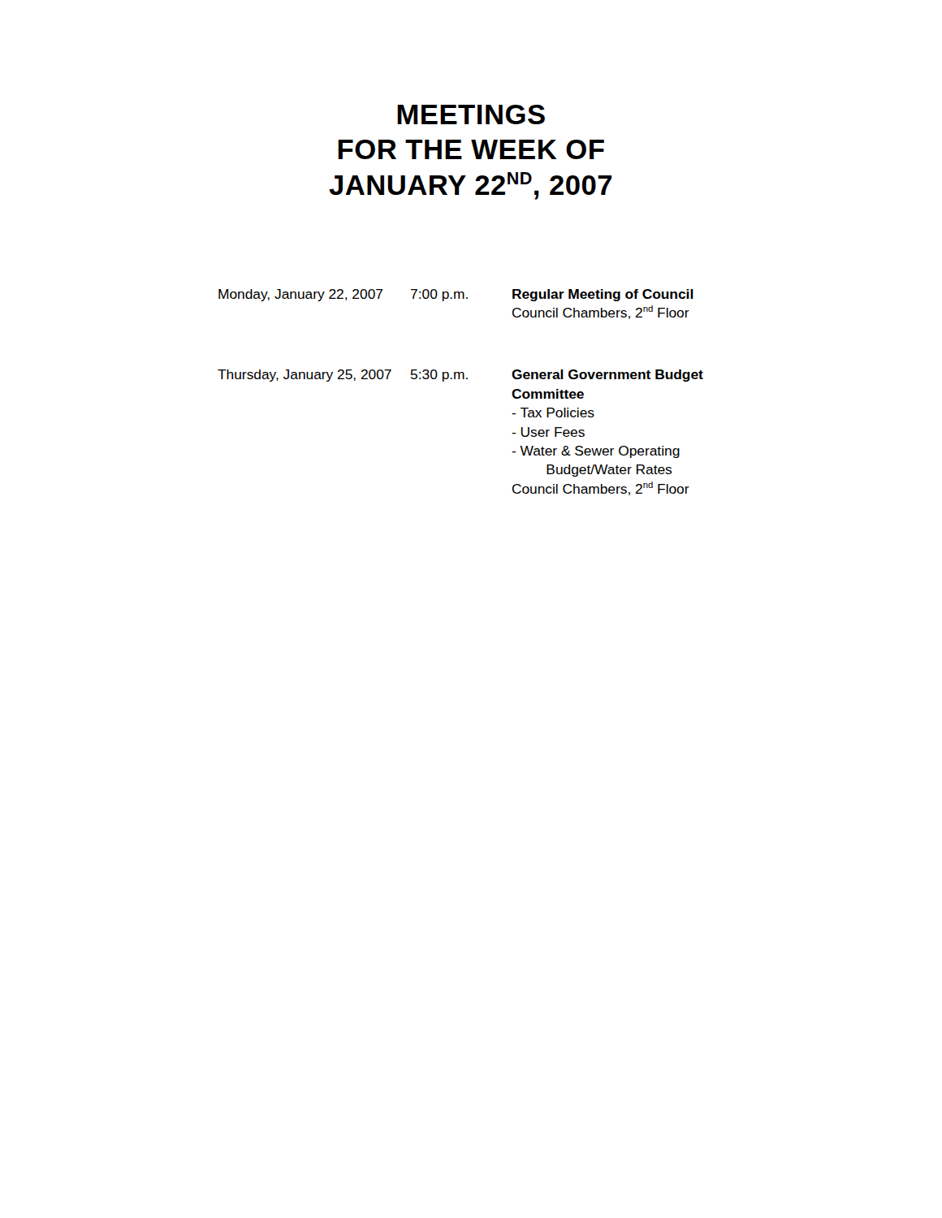MEETINGS
FOR THE WEEK OF
JANUARY 22ND, 2007
| Monday, January 22, 2007 | 7:00 p.m. | Regular Meeting of Council Council Chambers, 2 nd Floor |
| Thursday, January 25, 2007 | 5:30 p.m. | General Government Budget Committee - Tax Policies - User Fees - Water & Sewer Operating Budget/Water Rates Council Chambers, 2 nd Floor |